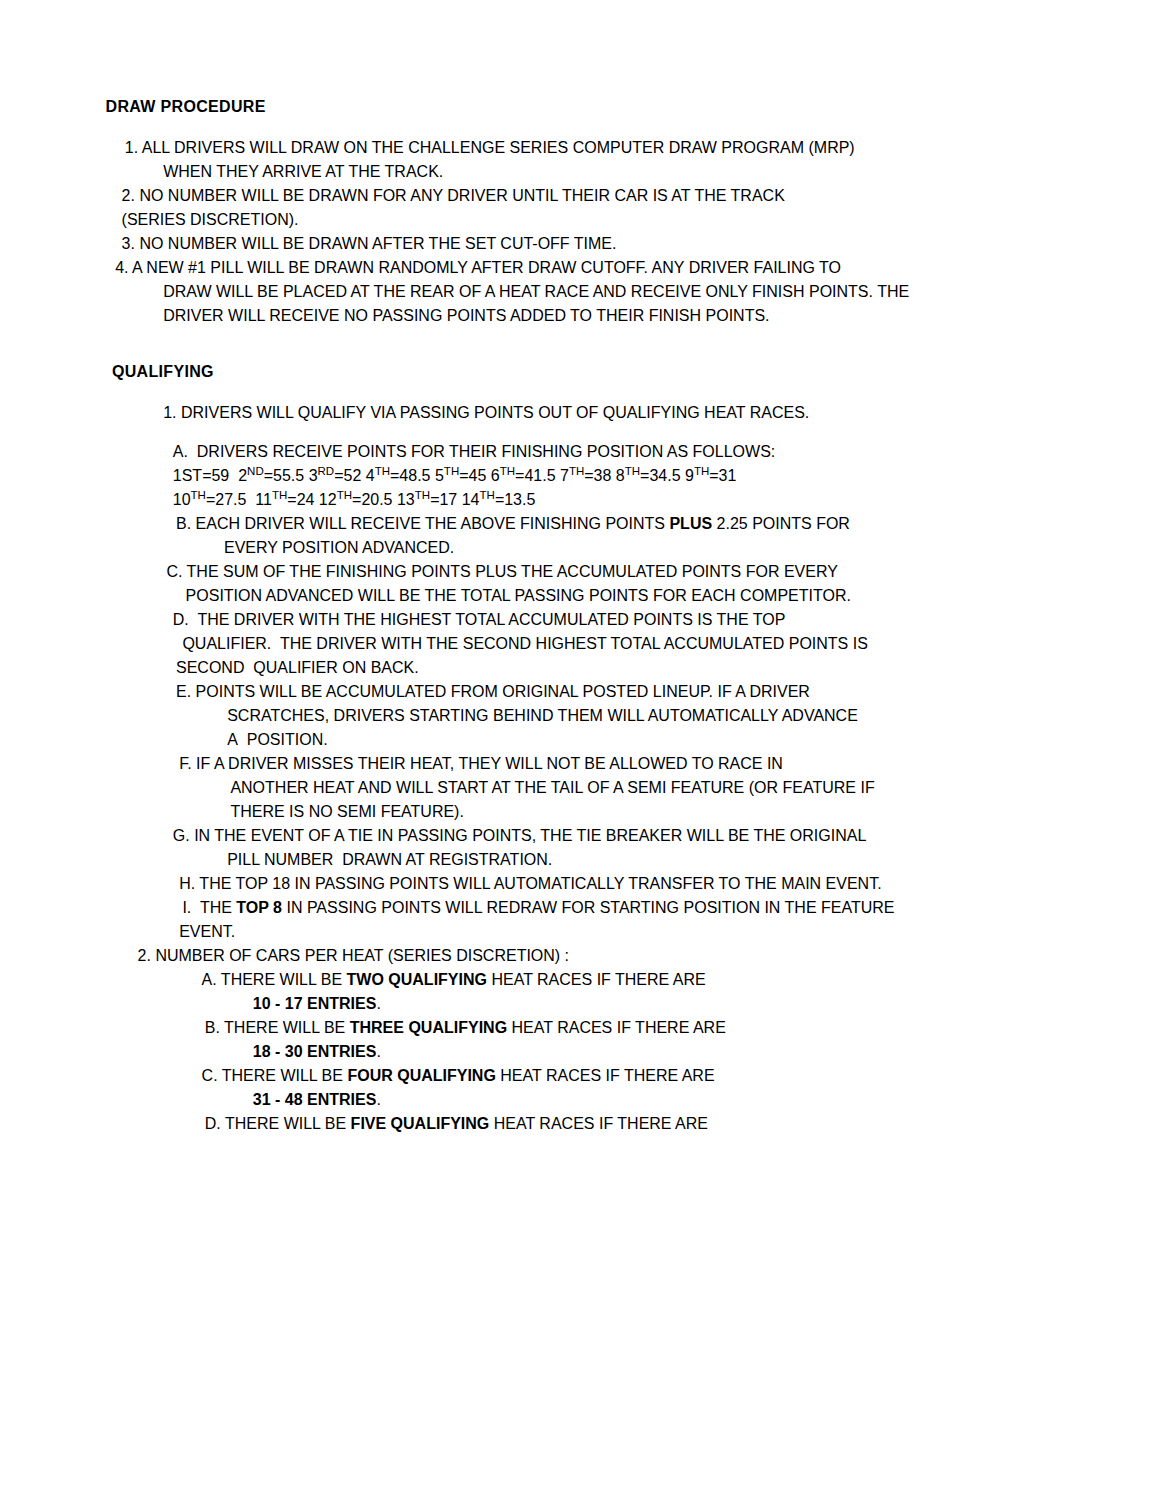DRAW PROCEDURE
1. ALL DRIVERS WILL DRAW ON THE CHALLENGE SERIES COMPUTER DRAW PROGRAM (MRP)
WHEN THEY ARRIVE AT THE TRACK.
2. NO NUMBER WILL BE DRAWN FOR ANY DRIVER UNTIL THEIR CAR IS AT THE TRACK
(SERIES DISCRETION).
3. NO NUMBER WILL BE DRAWN AFTER THE SET CUT-OFF TIME.
4. A NEW #1 PILL WILL BE DRAWN RANDOMLY AFTER DRAW CUTOFF. ANY DRIVER FAILING TO
DRAW WILL BE PLACED AT THE REAR OF A HEAT RACE AND RECEIVE ONLY FINISH POINTS. THE
DRIVER WILL RECEIVE NO PASSING POINTS ADDED TO THEIR FINISH POINTS.
QUALIFYING
1. DRIVERS WILL QUALIFY VIA PASSING POINTS OUT OF QUALIFYING HEAT RACES.
A. DRIVERS RECEIVE POINTS FOR THEIR FINISHING POSITION AS FOLLOWS:
1ST=59 2ND=55.5 3RD=52 4TH=48.5 5TH=45 6TH=41.5 7TH=38 8TH=34.5 9TH=31
10TH=27.5 11TH=24 12TH=20.5 13TH=17 14TH=13.5
B. EACH DRIVER WILL RECEIVE THE ABOVE FINISHING POINTS PLUS 2.25 POINTS FOR
EVERY POSITION ADVANCED.
C. THE SUM OF THE FINISHING POINTS PLUS THE ACCUMULATED POINTS FOR EVERY
POSITION ADVANCED WILL BE THE TOTAL PASSING POINTS FOR EACH COMPETITOR.
D. THE DRIVER WITH THE HIGHEST TOTAL ACCUMULATED POINTS IS THE TOP
QUALIFIER. THE DRIVER WITH THE SECOND HIGHEST TOTAL ACCUMULATED POINTS IS
SECOND QUALIFIER ON BACK.
E. POINTS WILL BE ACCUMULATED FROM ORIGINAL POSTED LINEUP. IF A DRIVER
SCRATCHES, DRIVERS STARTING BEHIND THEM WILL AUTOMATICALLY ADVANCE
A POSITION.
F. IF A DRIVER MISSES THEIR HEAT, THEY WILL NOT BE ALLOWED TO RACE IN
ANOTHER HEAT AND WILL START AT THE TAIL OF A SEMI FEATURE (OR FEATURE IF
THERE IS NO SEMI FEATURE).
G. IN THE EVENT OF A TIE IN PASSING POINTS, THE TIE BREAKER WILL BE THE ORIGINAL
PILL NUMBER DRAWN AT REGISTRATION.
H. THE TOP 18 IN PASSING POINTS WILL AUTOMATICALLY TRANSFER TO THE MAIN EVENT.
I. THE TOP 8 IN PASSING POINTS WILL REDRAW FOR STARTING POSITION IN THE FEATURE
EVENT.
2. NUMBER OF CARS PER HEAT (SERIES DISCRETION) :
A. THERE WILL BE TWO QUALIFYING HEAT RACES IF THERE ARE
10 - 17 ENTRIES.
B. THERE WILL BE THREE QUALIFYING HEAT RACES IF THERE ARE
18 - 30 ENTRIES.
C. THERE WILL BE FOUR QUALIFYING HEAT RACES IF THERE ARE
31 - 48 ENTRIES.
D. THERE WILL BE FIVE QUALIFYING HEAT RACES IF THERE ARE